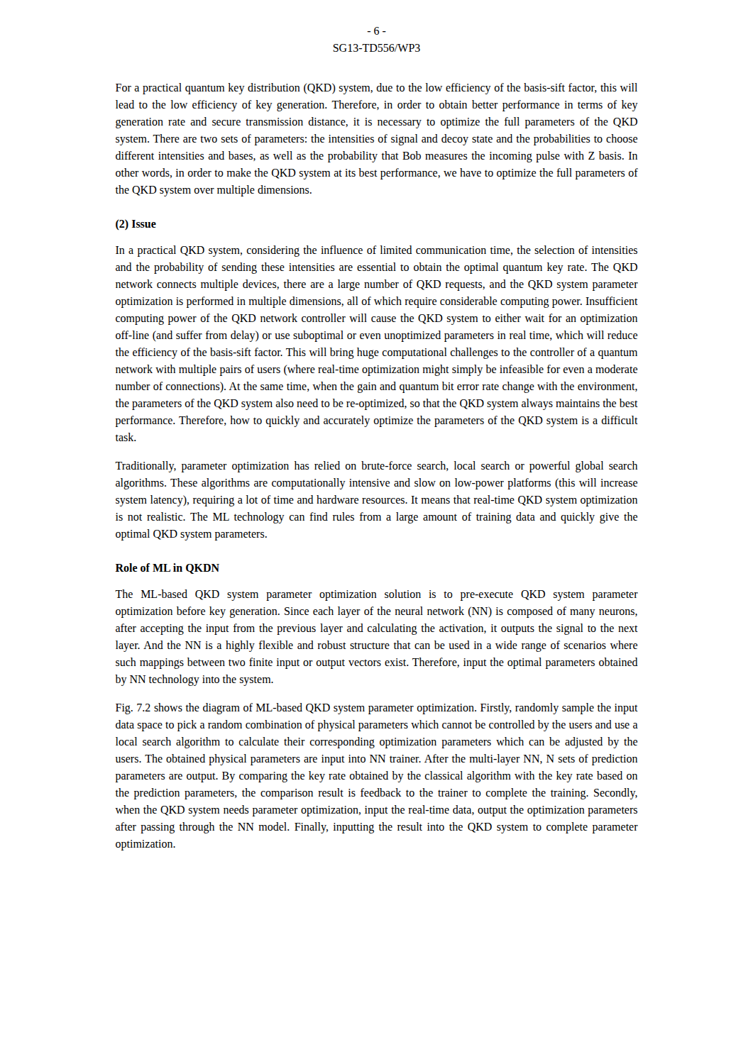- 6 -
SG13-TD556/WP3
For a practical quantum key distribution (QKD) system, due to the low efficiency of the basis-sift factor, this will lead to the low efficiency of key generation. Therefore, in order to obtain better performance in terms of key generation rate and secure transmission distance, it is necessary to optimize the full parameters of the QKD system. There are two sets of parameters: the intensities of signal and decoy state and the probabilities to choose different intensities and bases, as well as the probability that Bob measures the incoming pulse with Z basis. In other words, in order to make the QKD system at its best performance, we have to optimize the full parameters of the QKD system over multiple dimensions.
(2) Issue
In a practical QKD system, considering the influence of limited communication time, the selection of intensities and the probability of sending these intensities are essential to obtain the optimal quantum key rate. The QKD network connects multiple devices, there are a large number of QKD requests, and the QKD system parameter optimization is performed in multiple dimensions, all of which require considerable computing power. Insufficient computing power of the QKD network controller will cause the QKD system to either wait for an optimization off-line (and suffer from delay) or use suboptimal or even unoptimized parameters in real time, which will reduce the efficiency of the basis-sift factor. This will bring huge computational challenges to the controller of a quantum network with multiple pairs of users (where real-time optimization might simply be infeasible for even a moderate number of connections). At the same time, when the gain and quantum bit error rate change with the environment, the parameters of the QKD system also need to be re-optimized, so that the QKD system always maintains the best performance. Therefore, how to quickly and accurately optimize the parameters of the QKD system is a difficult task.
Traditionally, parameter optimization has relied on brute-force search, local search or powerful global search algorithms. These algorithms are computationally intensive and slow on low-power platforms (this will increase system latency), requiring a lot of time and hardware resources. It means that real-time QKD system optimization is not realistic. The ML technology can find rules from a large amount of training data and quickly give the optimal QKD system parameters.
Role of ML in QKDN
The ML-based QKD system parameter optimization solution is to pre-execute QKD system parameter optimization before key generation. Since each layer of the neural network (NN) is composed of many neurons, after accepting the input from the previous layer and calculating the activation, it outputs the signal to the next layer. And the NN is a highly flexible and robust structure that can be used in a wide range of scenarios where such mappings between two finite input or output vectors exist. Therefore, input the optimal parameters obtained by NN technology into the system.
Fig. 7.2 shows the diagram of ML-based QKD system parameter optimization. Firstly, randomly sample the input data space to pick a random combination of physical parameters which cannot be controlled by the users and use a local search algorithm to calculate their corresponding optimization parameters which can be adjusted by the users. The obtained physical parameters are input into NN trainer. After the multi-layer NN, N sets of prediction parameters are output. By comparing the key rate obtained by the classical algorithm with the key rate based on the prediction parameters, the comparison result is feedback to the trainer to complete the training. Secondly, when the QKD system needs parameter optimization, input the real-time data, output the optimization parameters after passing through the NN model. Finally, inputting the result into the QKD system to complete parameter optimization.